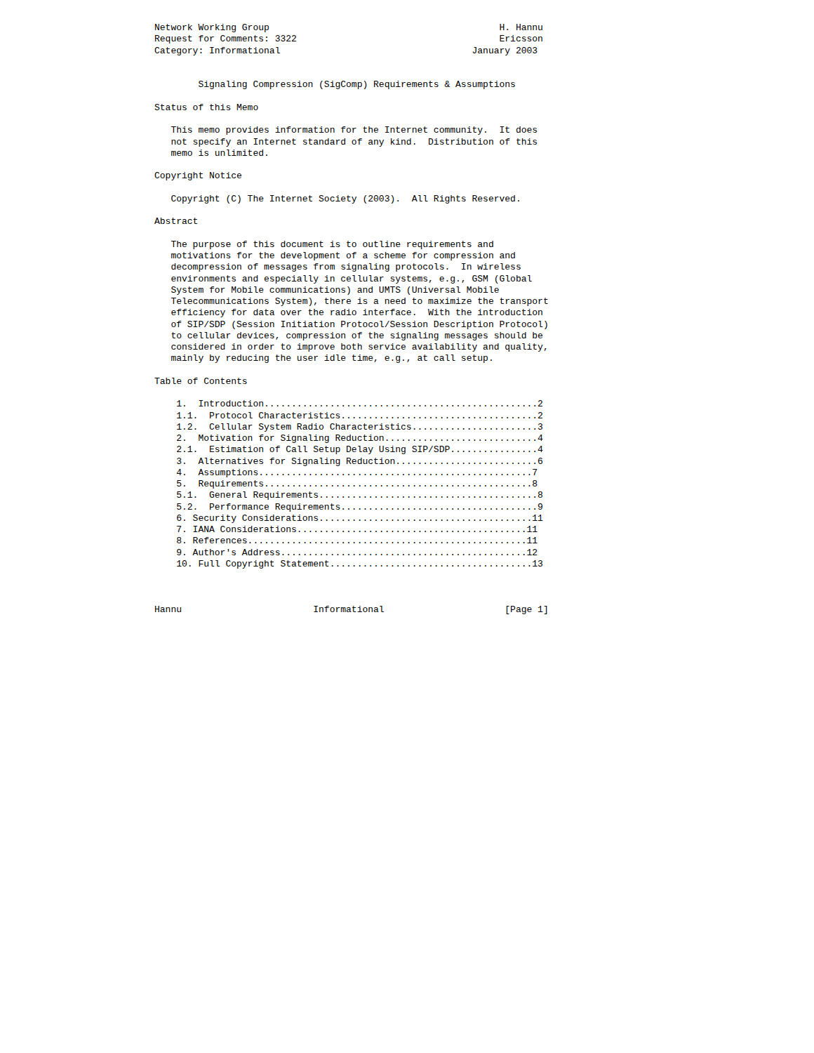Network Working Group                                          H. Hannu
Request for Comments: 3322                                     Ericsson
Category: Informational                                   January 2003


        Signaling Compression (SigComp) Requirements & Assumptions

Status of this Memo

   This memo provides information for the Internet community.  It does
   not specify an Internet standard of any kind.  Distribution of this
   memo is unlimited.

Copyright Notice

   Copyright (C) The Internet Society (2003).  All Rights Reserved.

Abstract

   The purpose of this document is to outline requirements and
   motivations for the development of a scheme for compression and
   decompression of messages from signaling protocols.  In wireless
   environments and especially in cellular systems, e.g., GSM (Global
   System for Mobile communications) and UMTS (Universal Mobile
   Telecommunications System), there is a need to maximize the transport
   efficiency for data over the radio interface.  With the introduction
   of SIP/SDP (Session Initiation Protocol/Session Description Protocol)
   to cellular devices, compression of the signaling messages should be
   considered in order to improve both service availability and quality,
   mainly by reducing the user idle time, e.g., at call setup.

Table of Contents

    1.  Introduction..................................................2
    1.1.  Protocol Characteristics....................................2
    1.2.  Cellular System Radio Characteristics.......................3
    2.  Motivation for Signaling Reduction............................4
    2.1.  Estimation of Call Setup Delay Using SIP/SDP................4
    3.  Alternatives for Signaling Reduction..........................6
    4.  Assumptions..................................................7
    5.  Requirements.................................................8
    5.1.  General Requirements........................................8
    5.2.  Performance Requirements....................................9
    6. Security Considerations.......................................11
    7. IANA Considerations..........................................11
    8. References...................................................11
    9. Author's Address.............................................12
    10. Full Copyright Statement.....................................13



Hannu                        Informational                      [Page 1]